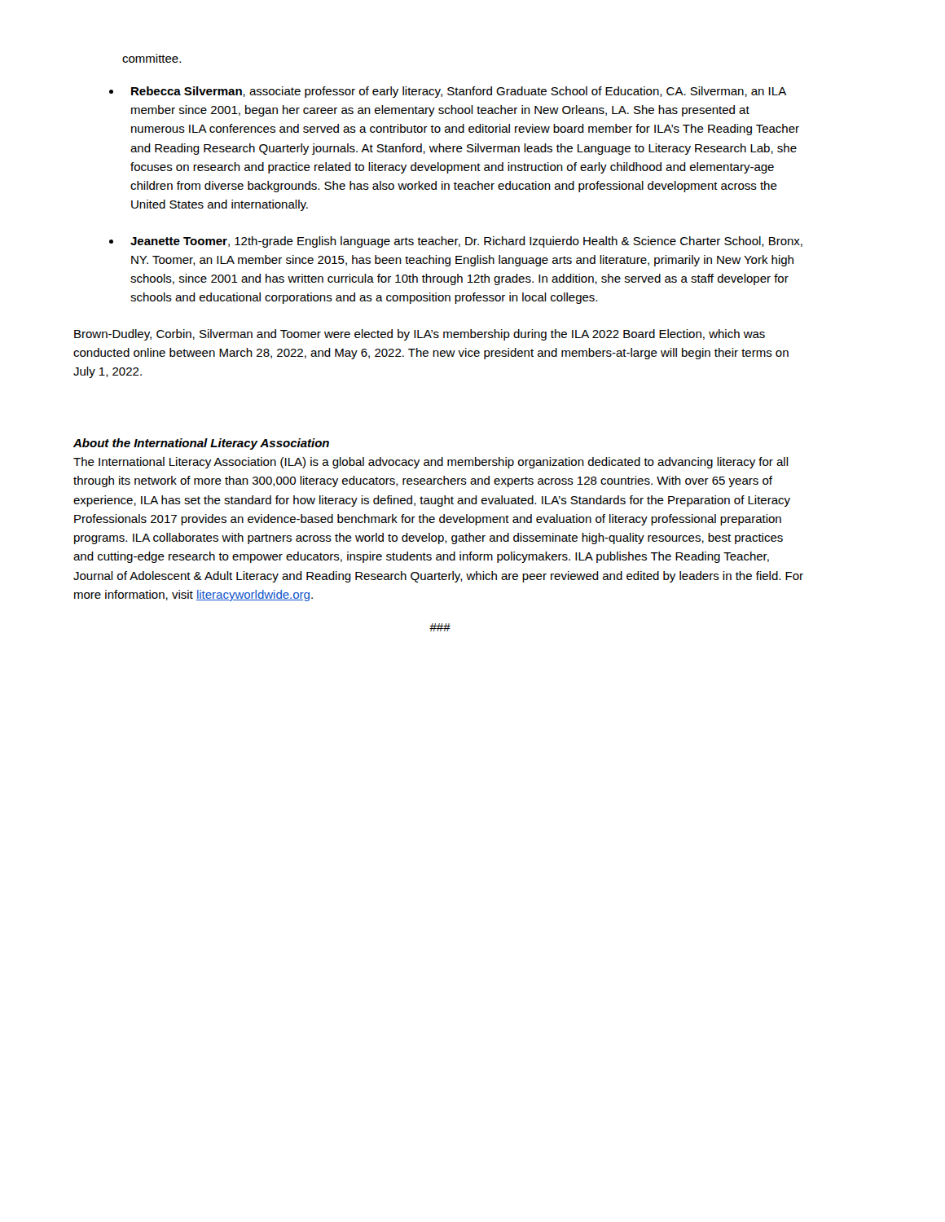committee.
Rebecca Silverman, associate professor of early literacy, Stanford Graduate School of Education, CA. Silverman, an ILA member since 2001, began her career as an elementary school teacher in New Orleans, LA. She has presented at numerous ILA conferences and served as a contributor to and editorial review board member for ILA’s The Reading Teacher and Reading Research Quarterly journals. At Stanford, where Silverman leads the Language to Literacy Research Lab, she focuses on research and practice related to literacy development and instruction of early childhood and elementary-age children from diverse backgrounds. She has also worked in teacher education and professional development across the United States and internationally.
Jeanette Toomer, 12th-grade English language arts teacher, Dr. Richard Izquierdo Health & Science Charter School, Bronx, NY. Toomer, an ILA member since 2015, has been teaching English language arts and literature, primarily in New York high schools, since 2001 and has written curricula for 10th through 12th grades. In addition, she served as a staff developer for schools and educational corporations and as a composition professor in local colleges.
Brown-Dudley, Corbin, Silverman and Toomer were elected by ILA’s membership during the ILA 2022 Board Election, which was conducted online between March 28, 2022, and May 6, 2022. The new vice president and members-at-large will begin their terms on July 1, 2022.
About the International Literacy Association
The International Literacy Association (ILA) is a global advocacy and membership organization dedicated to advancing literacy for all through its network of more than 300,000 literacy educators, researchers and experts across 128 countries. With over 65 years of experience, ILA has set the standard for how literacy is defined, taught and evaluated. ILA’s Standards for the Preparation of Literacy Professionals 2017 provides an evidence-based benchmark for the development and evaluation of literacy professional preparation programs. ILA collaborates with partners across the world to develop, gather and disseminate high-quality resources, best practices and cutting-edge research to empower educators, inspire students and inform policymakers. ILA publishes The Reading Teacher, Journal of Adolescent & Adult Literacy and Reading Research Quarterly, which are peer reviewed and edited by leaders in the field. For more information, visit literacyworldwide.org.
###